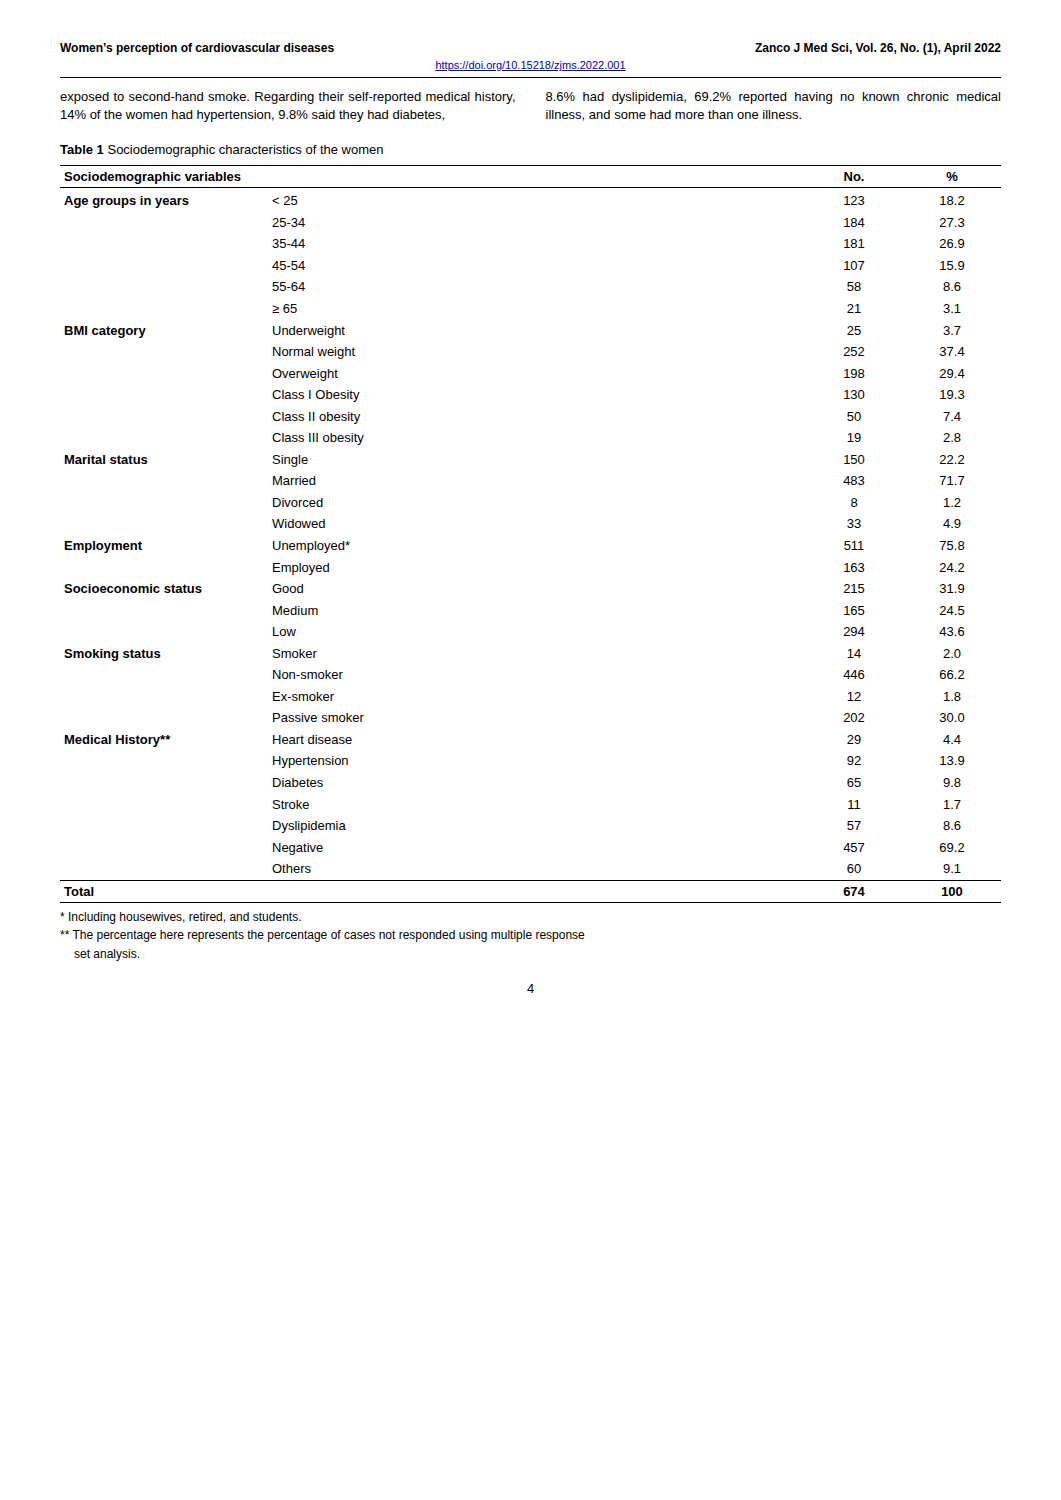Women’s perception of cardiovascular diseases Zanco J Med Sci, Vol. 26, No. (1), April 2022
https://doi.org/10.15218/zjms.2022.001
exposed to second-hand smoke. Regarding their self-reported medical history, 14% of the women had hypertension, 9.8% said they had diabetes,
8.6% had dyslipidemia, 69.2% reported having no known chronic medical illness, and some had more than one illness.
Table 1 Sociodemographic characteristics of the women
| Sociodemographic variables | No. | % |
| --- | --- | --- |
| Age groups in years | < 25 | 123 | 18.2 |
| | 25-34 | 184 | 27.3 |
| | 35-44 | 181 | 26.9 |
| | 45-54 | 107 | 15.9 |
| | 55-64 | 58 | 8.6 |
| | ≥ 65 | 21 | 3.1 |
| BMI category | Underweight | 25 | 3.7 |
| | Normal weight | 252 | 37.4 |
| | Overweight | 198 | 29.4 |
| | Class I Obesity | 130 | 19.3 |
| | Class II obesity | 50 | 7.4 |
| | Class III obesity | 19 | 2.8 |
| Marital status | Single | 150 | 22.2 |
| | Married | 483 | 71.7 |
| | Divorced | 8 | 1.2 |
| | Widowed | 33 | 4.9 |
| Employment | Unemployed* | 511 | 75.8 |
| | Employed | 163 | 24.2 |
| Socioeconomic status | Good | 215 | 31.9 |
| | Medium | 165 | 24.5 |
| | Low | 294 | 43.6 |
| Smoking status | Smoker | 14 | 2.0 |
| | Non-smoker | 446 | 66.2 |
| | Ex-smoker | 12 | 1.8 |
| | Passive smoker | 202 | 30.0 |
| Medical History** | Heart disease | 29 | 4.4 |
| | Hypertension | 92 | 13.9 |
| | Diabetes | 65 | 9.8 |
| | Stroke | 11 | 1.7 |
| | Dyslipidemia | 57 | 8.6 |
| | Negative | 457 | 69.2 |
| | Others | 60 | 9.1 |
| Total | 674 | 100 |
* Including housewives, retired, and students.
** The percentage here represents the percentage of cases not responded using multiple response
set analysis.
4